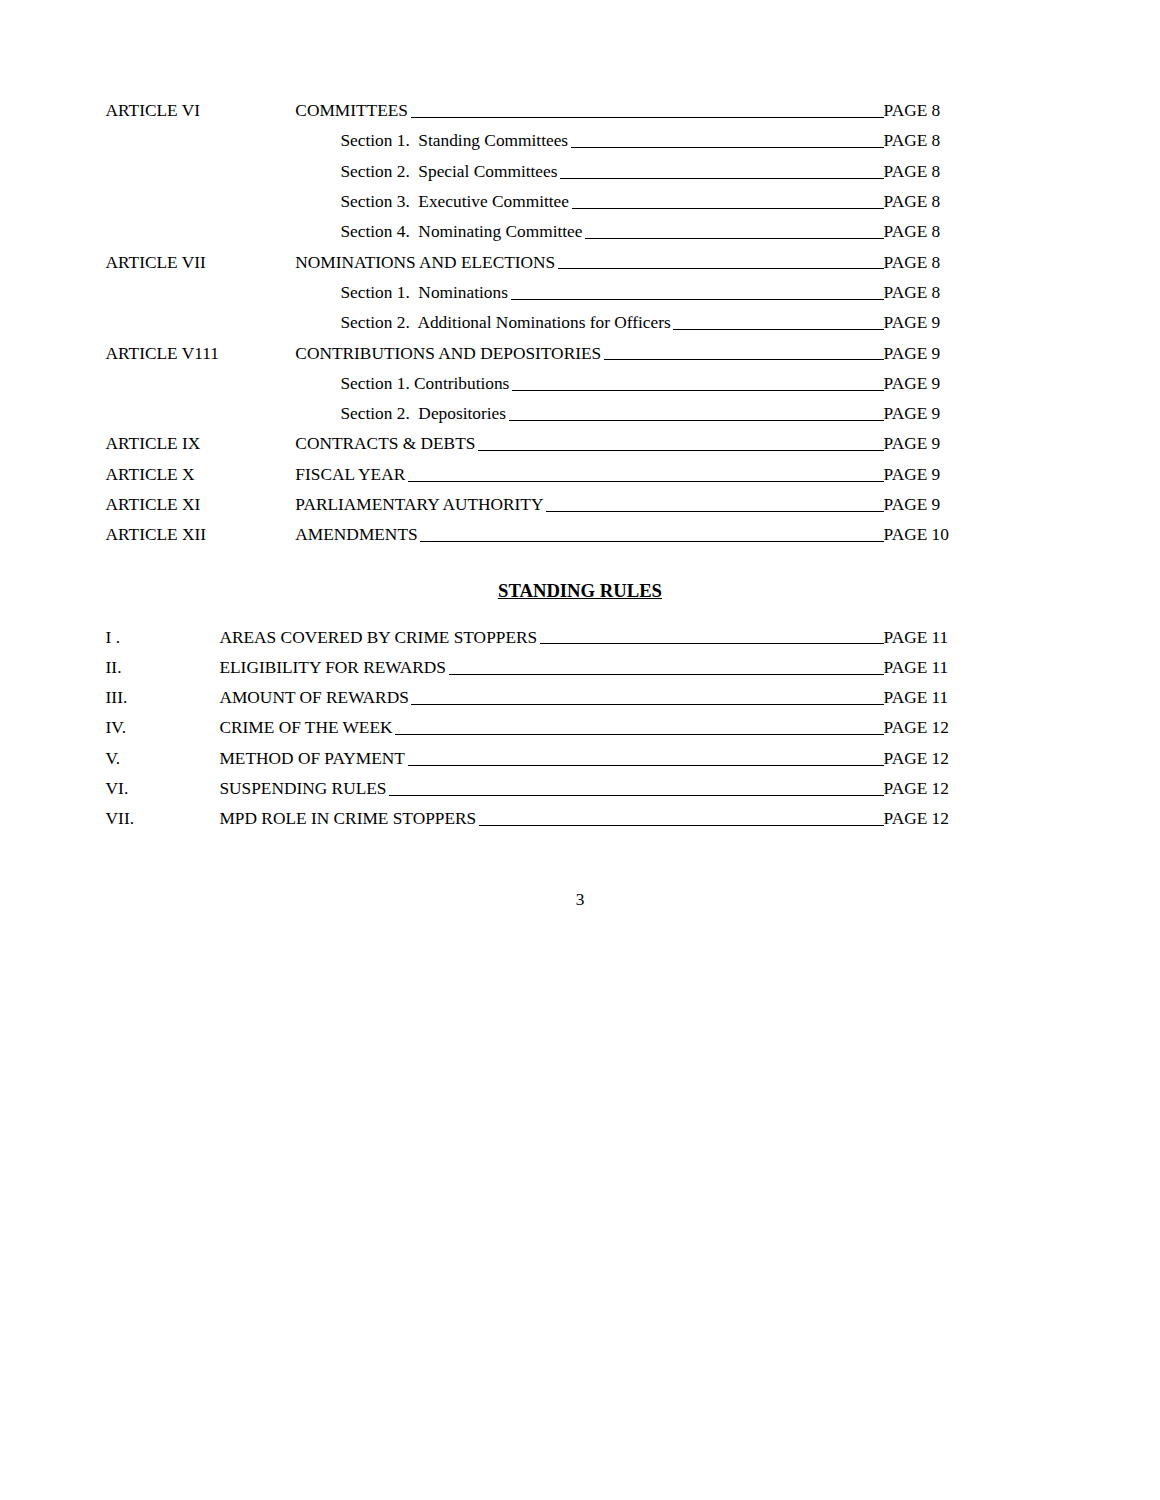| ARTICLE VI | COMMITTEES | PAGE 8 |
| | Section 1. Standing Committees | PAGE 8 |
| | Section 2. Special Committees | PAGE 8 |
| | Section 3. Executive Committee | PAGE 8 |
| | Section 4. Nominating Committee | PAGE 8 |
| ARTICLE VII | NOMINATIONS AND ELECTIONS | PAGE 8 |
| | Section 1. Nominations | PAGE 8 |
| | Section 2. Additional Nominations for Officers | PAGE 9 |
| ARTICLE V111 | CONTRIBUTIONS AND DEPOSITORIES | PAGE 9 |
| | Section 1. Contributions | PAGE 9 |
| | Section 2. Depositories | PAGE 9 |
| ARTICLE IX | CONTRACTS & DEBTS | PAGE 9 |
| ARTICLE X | FISCAL YEAR | PAGE 9 |
| ARTICLE XI | PARLIAMENTARY AUTHORITY | PAGE 9 |
| ARTICLE XII | AMENDMENTS | PAGE 10 |
STANDING RULES
| I . | AREAS COVERED BY CRIME STOPPERS | PAGE 11 |
| II. | ELIGIBILITY FOR REWARDS | PAGE 11 |
| III. | AMOUNT OF REWARDS | PAGE 11 |
| IV. | CRIME OF THE WEEK | PAGE 12 |
| V. | METHOD OF PAYMENT | PAGE 12 |
| VI. | SUSPENDING RULES | PAGE 12 |
| VII. | MPD ROLE IN CRIME STOPPERS | PAGE 12 |
3